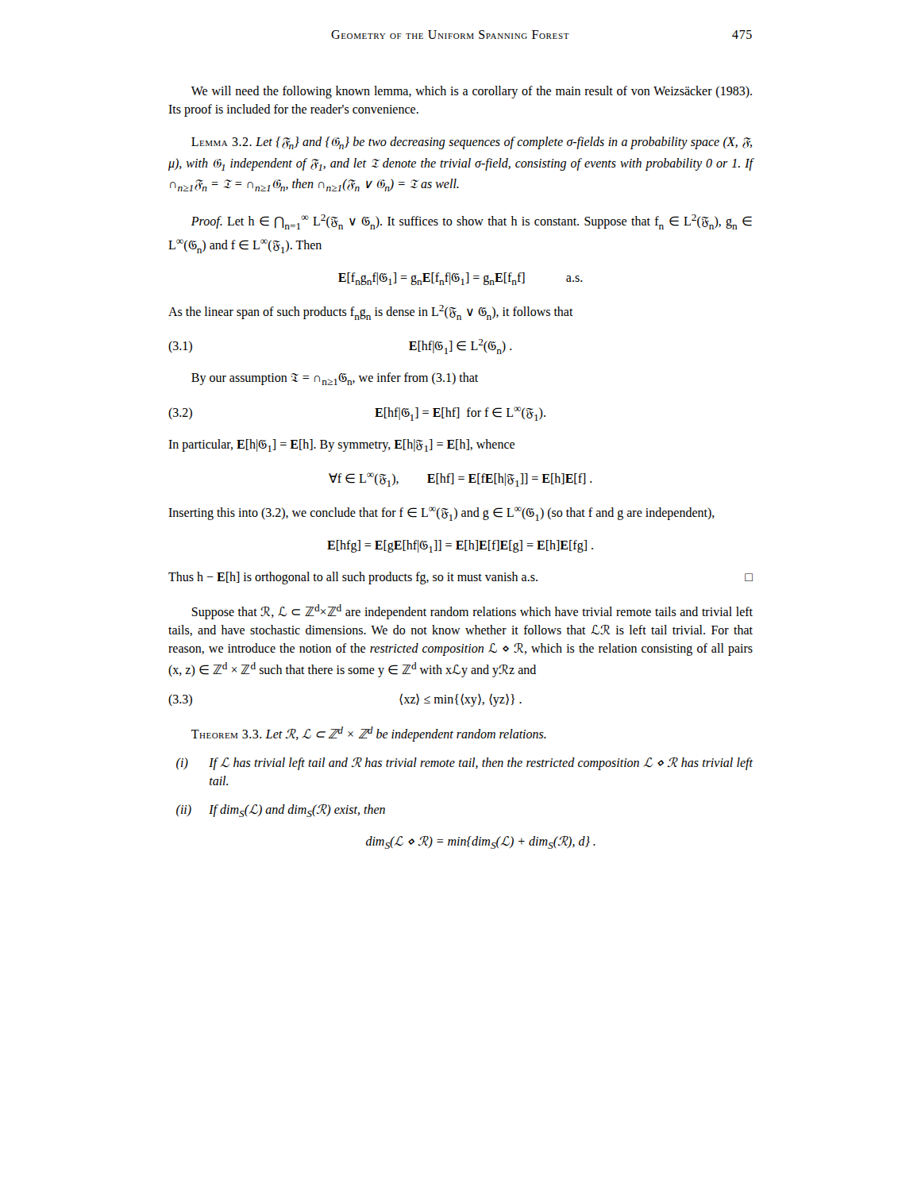Geometry of the Uniform Spanning Forest 475
We will need the following known lemma, which is a corollary of the main result of von Weizsäcker (1983). Its proof is included for the reader's convenience.
Lemma 3.2. Let {𝔉n} and {𝔊n} be two decreasing sequences of complete σ-fields in a probability space (X, 𝔉, μ), with 𝔊1 independent of 𝔉1, and let 𝔗 denote the trivial σ-field, consisting of events with probability 0 or 1. If ∩n≥1𝔉n = 𝔗 = ∩n≥1𝔊n, then ∩n≥1(𝔉n ∨ 𝔊n) = 𝔗 as well.
Proof. Let h ∈ ⋂n=1∞ L2(𝔉n ∨ 𝔊n). It suffices to show that h is constant. Suppose that fn ∈ L2(𝔉n), gn ∈ L∞(𝔊n) and f ∈ L∞(𝔉1). Then
E[fngnf|𝔊1] = gnE[fnf|𝔊1] = gnE[fnf] a.s.
As the linear span of such products fngn is dense in L2(𝔉n ∨ 𝔊n), it follows that
(3.1) E[hf|𝔊1] ∈ L2(𝔊n) .
By our assumption 𝔗 = ∩n≥1𝔊n, we infer from (3.1) that
(3.2) E[hf|𝔊1] = E[hf] for f ∈ L∞(𝔉1).
In particular, E[h|𝔊1] = E[h]. By symmetry, E[h|𝔉1] = E[h], whence
∀f ∈ L∞(𝔉1), E[hf] = E[fE[h|𝔉1]] = E[h]E[f] .
Inserting this into (3.2), we conclude that for f ∈ L∞(𝔉1) and g ∈ L∞(𝔊1) (so that f and g are independent),
E[hfg] = E[gE[hf|𝔊1]] = E[h]E[f]E[g] = E[h]E[fg] .
Thus h − E[h] is orthogonal to all such products fg, so it must vanish a.s. □
Suppose that ℛ, ℒ ⊂ ℤd×ℤd are independent random relations which have trivial remote tails and trivial left tails, and have stochastic dimensions. We do not know whether it follows that ℒℛ is left tail trivial. For that reason, we introduce the notion of the restricted composition ℒ ⋄ ℛ, which is the relation consisting of all pairs (x, z) ∈ ℤd × ℤd such that there is some y ∈ ℤd with xℒy and yℛz and
(3.3) ⟨xz⟩ ≤ min{⟨xy⟩, ⟨yz⟩} .
Theorem 3.3. Let ℛ, ℒ ⊂ ℤd × ℤd be independent random relations.
If ℒ has trivial left tail and ℛ has trivial remote tail, then the restricted composition ℒ ⋄ ℛ has trivial left tail.
If dimS(ℒ) and dimS(ℛ) exist, then
dimS(ℒ ⋄ ℛ) = min{dimS(ℒ) + dimS(ℛ), d} .